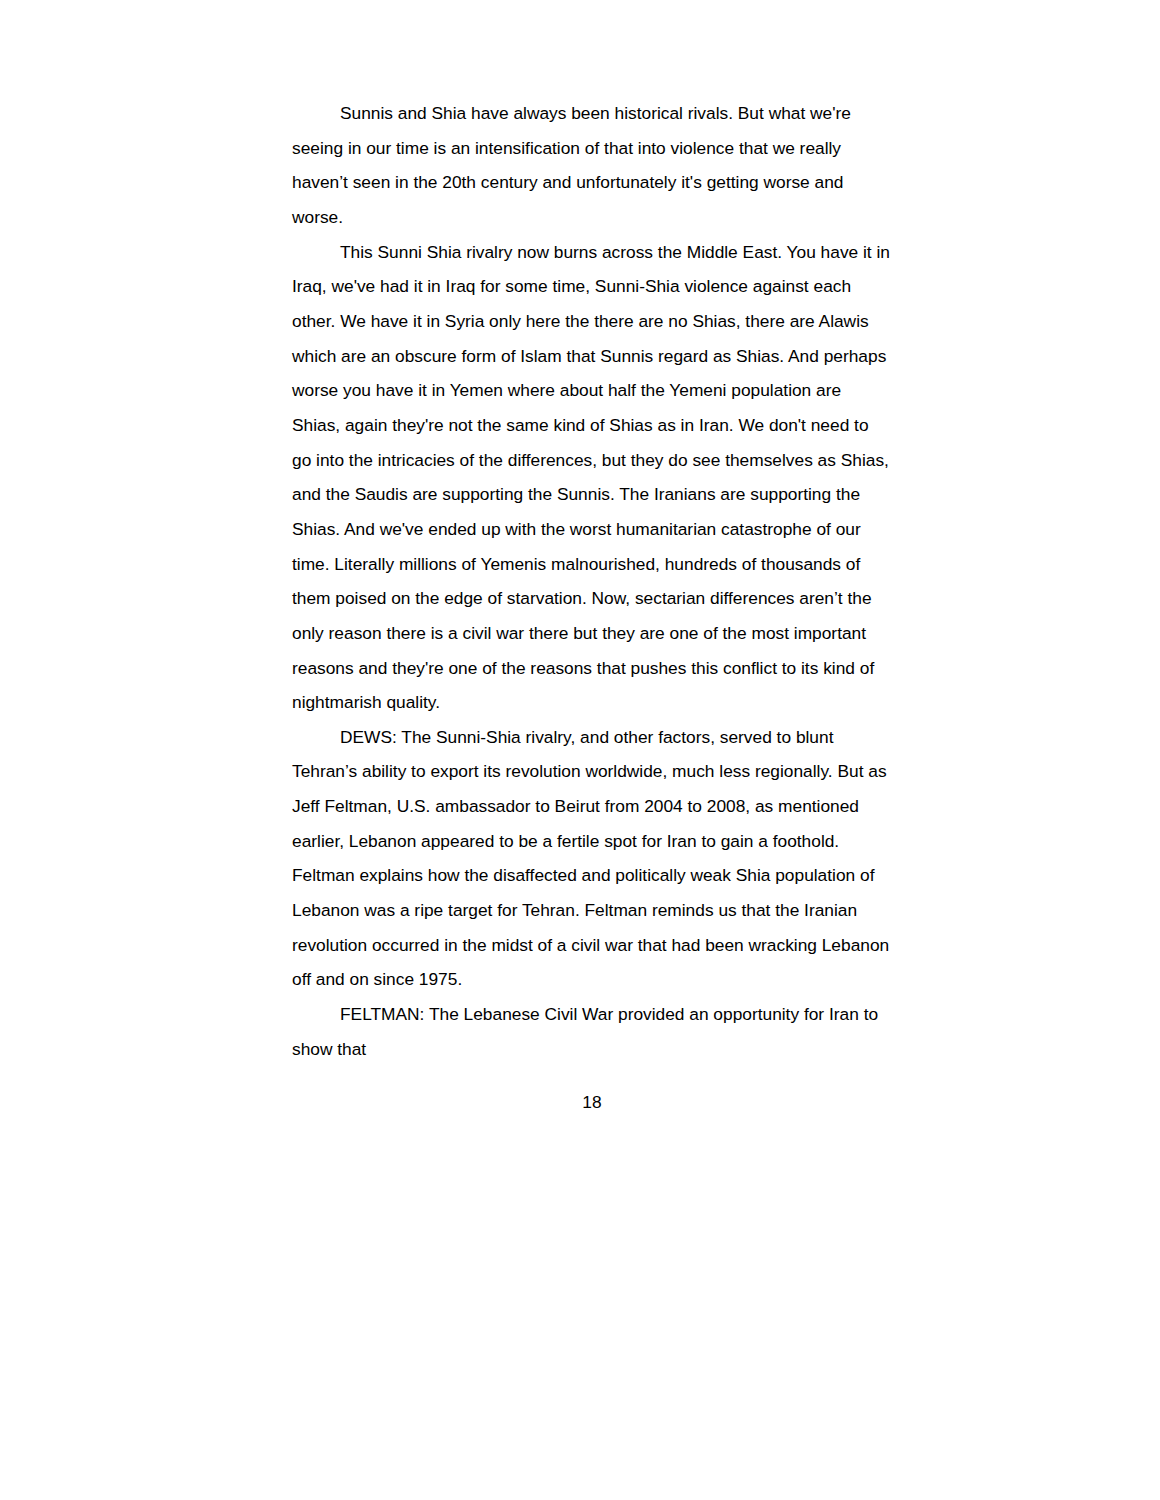Sunnis and Shia have always been historical rivals. But what we're seeing in our time is an intensification of that into violence that we really haven’t seen in the 20th century and unfortunately it's getting worse and worse.
This Sunni Shia rivalry now burns across the Middle East. You have it in Iraq, we've had it in Iraq for some time, Sunni-Shia violence against each other. We have it in Syria only here the there are no Shias, there are Alawis which are an obscure form of Islam that Sunnis regard as Shias. And perhaps worse you have it in Yemen where about half the Yemeni population are Shias, again they're not the same kind of Shias as in Iran. We don't need to go into the intricacies of the differences, but they do see themselves as Shias, and the Saudis are supporting the Sunnis. The Iranians are supporting the Shias. And we've ended up with the worst humanitarian catastrophe of our time. Literally millions of Yemenis malnourished, hundreds of thousands of them poised on the edge of starvation. Now, sectarian differences aren’t the only reason there is a civil war there but they are one of the most important reasons and they're one of the reasons that pushes this conflict to its kind of nightmarish quality.
DEWS: The Sunni-Shia rivalry, and other factors, served to blunt Tehran’s ability to export its revolution worldwide, much less regionally. But as Jeff Feltman, U.S. ambassador to Beirut from 2004 to 2008, as mentioned earlier, Lebanon appeared to be a fertile spot for Iran to gain a foothold. Feltman explains how the disaffected and politically weak Shia population of Lebanon was a ripe target for Tehran. Feltman reminds us that the Iranian revolution occurred in the midst of a civil war that had been wracking Lebanon off and on since 1975.
FELTMAN: The Lebanese Civil War provided an opportunity for Iran to show that
18